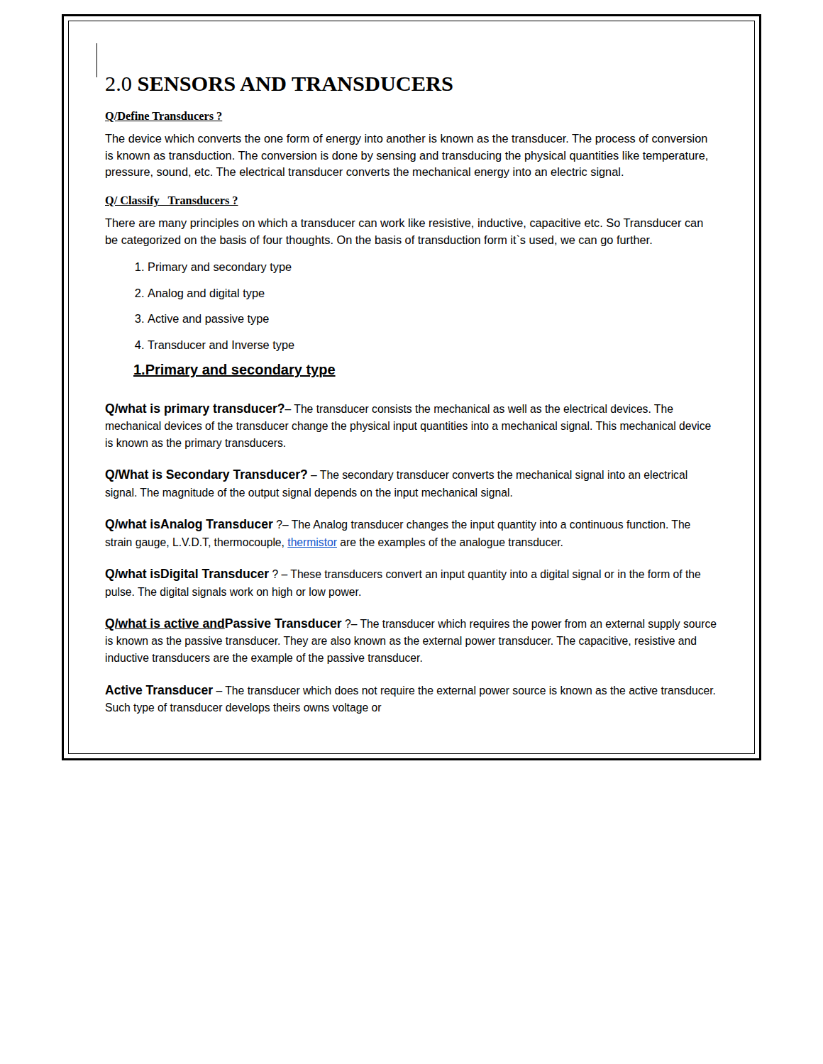2.0 SENSORS AND TRANSDUCERS
Q/Define Transducers ?
The device which converts the one form of energy into another is known as the transducer. The process of conversion is known as transduction. The conversion is done by sensing and transducing the physical quantities like temperature, pressure, sound, etc. The electrical transducer converts the mechanical energy into an electric signal.
Q/ Classify Transducers ?
There are many principles on which a transducer can work like resistive, inductive, capacitive etc. So Transducer can be categorized on the basis of four thoughts. On the basis of transduction form it`s used, we can go further.
Primary and secondary type
Analog and digital type
Active and passive type
Transducer and Inverse type
1.Primary and secondary type
Q/what is primary transducer?– The transducer consists the mechanical as well as the electrical devices. The mechanical devices of the transducer change the physical input quantities into a mechanical signal. This mechanical device is known as the primary transducers.
Q/What is Secondary Transducer? – The secondary transducer converts the mechanical signal into an electrical signal. The magnitude of the output signal depends on the input mechanical signal.
Q/what isAnalog Transducer ?– The Analog transducer changes the input quantity into a continuous function. The strain gauge, L.V.D.T, thermocouple, thermistor are the examples of the analogue transducer.
Q/what isDigital Transducer ? – These transducers convert an input quantity into a digital signal or in the form of the pulse. The digital signals work on high or low power.
Q/what is active and Passive Transducer ?– The transducer which requires the power from an external supply source is known as the passive transducer. They are also known as the external power transducer. The capacitive, resistive and inductive transducers are the example of the passive transducer.
Active Transducer – The transducer which does not require the external power source is known as the active transducer. Such type of transducer develops theirs owns voltage or